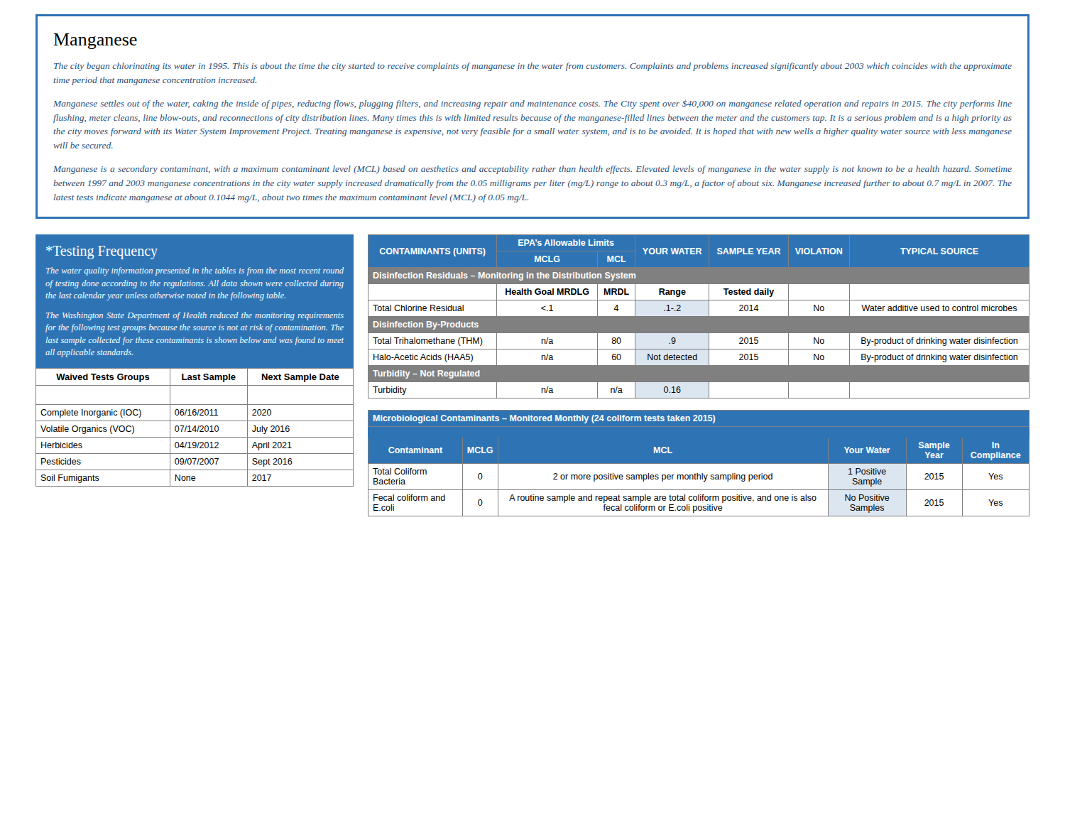Manganese
The city began chlorinating its water in 1995. This is about the time the city started to receive complaints of manganese in the water from customers. Complaints and problems increased significantly about 2003 which coincides with the approximate time period that manganese concentration increased.
Manganese settles out of the water, caking the inside of pipes, reducing flows, plugging filters, and increasing repair and maintenance costs. The City spent over $40,000 on manganese related operation and repairs in 2015. The city performs line flushing, meter cleans, line blow-outs, and reconnections of city distribution lines. Many times this is with limited results because of the manganese-filled lines between the meter and the customers tap. It is a serious problem and is a high priority as the city moves forward with its Water System Improvement Project. Treating manganese is expensive, not very feasible for a small water system, and is to be avoided. It is hoped that with new wells a higher quality water source with less manganese will be secured.
Manganese is a secondary contaminant, with a maximum contaminant level (MCL) based on aesthetics and acceptability rather than health effects. Elevated levels of manganese in the water supply is not known to be a health hazard. Sometime between 1997 and 2003 manganese concentrations in the city water supply increased dramatically from the 0.05 milligrams per liter (mg/L) range to about 0.3 mg/L, a factor of about six. Manganese increased further to about 0.7 mg/L in 2007. The latest tests indicate manganese at about 0.1044 mg/L, about two times the maximum contaminant level (MCL) of 0.05 mg/L.
*Testing Frequency
The water quality information presented in the tables is from the most recent round of testing done according to the regulations. All data shown were collected during the last calendar year unless otherwise noted in the following table.
The Washington State Department of Health reduced the monitoring requirements for the following test groups because the source is not at risk of contamination. The last sample collected for these contaminants is shown below and was found to meet all applicable standards.
| Waived Tests Groups | Last Sample | Next Sample Date |
| --- | --- | --- |
| Complete Inorganic (IOC) | 06/16/2011 | 2020 |
| Volatile Organics (VOC) | 07/14/2010 | July 2016 |
| Herbicides | 04/19/2012 | April 2021 |
| Pesticides | 09/07/2007 | Sept 2016 |
| Soil Fumigants | None | 2017 |
| CONTAMINANTS (UNITS) | EPA’s Allowable Limits | YOUR WATER | SAMPLE YEAR | VIOLATION | TYPICAL SOURCE |
| --- | --- | --- | --- | --- | --- |
| MCLG | MCL |
| Disinfection Residuals – Monitoring in the Distribution System |
| | Health Goal MRDLG | MRDL | Range | Tested daily | | |
| Total Chlorine Residual | <.1 | 4 | .1-.2 | 2014 | No | Water additive used to control microbes |
| Disinfection By-Products |
| Total Trihalomethane (THM) | n/a | 80 | .9 | 2015 | No | By-product of drinking water disinfection |
| Halo-Acetic Acids (HAA5) | n/a | 60 | Not detected | 2015 | No | By-product of drinking water disinfection |
| Turbidity – Not Regulated |
| Turbidity | n/a | n/a | 0.16 | | | |
| Microbiological Contaminants – Monitored Monthly (24 coliform tests taken 2015) |
| Contaminant | MCLG | MCL | Your Water | Sample Year | In Compliance |
| Total Coliform Bacteria | 0 | 2 or more positive samples per monthly sampling period | 1 Positive Sample | 2015 | Yes |
| Fecal coliform and E.coli | 0 | A routine sample and repeat sample are total coliform positive, and one is also fecal coliform or E.coli positive | No Positive Samples | 2015 | Yes |